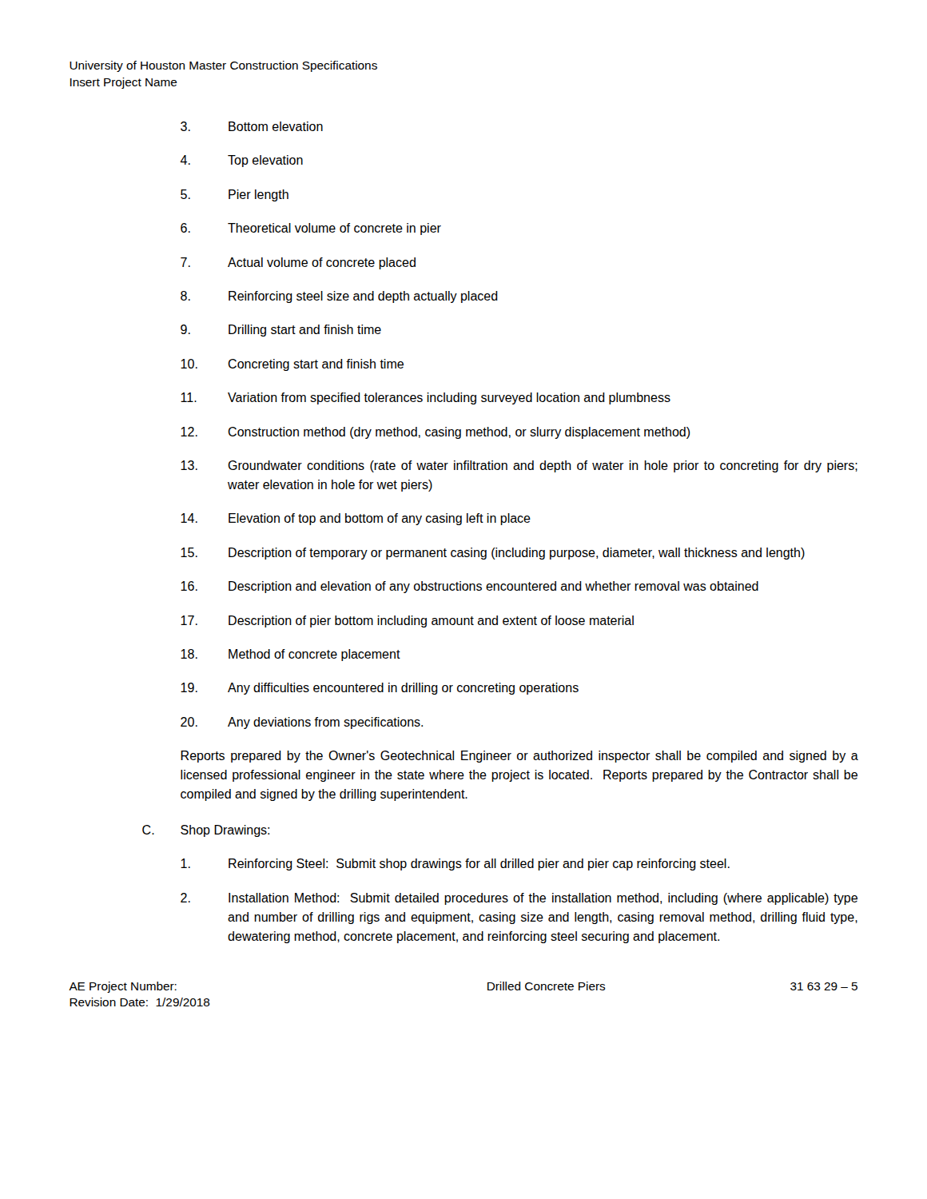University of Houston Master Construction Specifications
Insert Project Name
3. Bottom elevation
4. Top elevation
5. Pier length
6. Theoretical volume of concrete in pier
7. Actual volume of concrete placed
8. Reinforcing steel size and depth actually placed
9. Drilling start and finish time
10. Concreting start and finish time
11. Variation from specified tolerances including surveyed location and plumbness
12. Construction method (dry method, casing method, or slurry displacement method)
13. Groundwater conditions (rate of water infiltration and depth of water in hole prior to concreting for dry piers; water elevation in hole for wet piers)
14. Elevation of top and bottom of any casing left in place
15. Description of temporary or permanent casing (including purpose, diameter, wall thickness and length)
16. Description and elevation of any obstructions encountered and whether removal was obtained
17. Description of pier bottom including amount and extent of loose material
18. Method of concrete placement
19. Any difficulties encountered in drilling or concreting operations
20. Any deviations from specifications.
Reports prepared by the Owner's Geotechnical Engineer or authorized inspector shall be compiled and signed by a licensed professional engineer in the state where the project is located. Reports prepared by the Contractor shall be compiled and signed by the drilling superintendent.
C. Shop Drawings:
1. Reinforcing Steel: Submit shop drawings for all drilled pier and pier cap reinforcing steel.
2. Installation Method: Submit detailed procedures of the installation method, including (where applicable) type and number of drilling rigs and equipment, casing size and length, casing removal method, drilling fluid type, dewatering method, concrete placement, and reinforcing steel securing and placement.
AE Project Number:
Revision Date: 1/29/2018
Drilled Concrete Piers
31 63 29 – 5